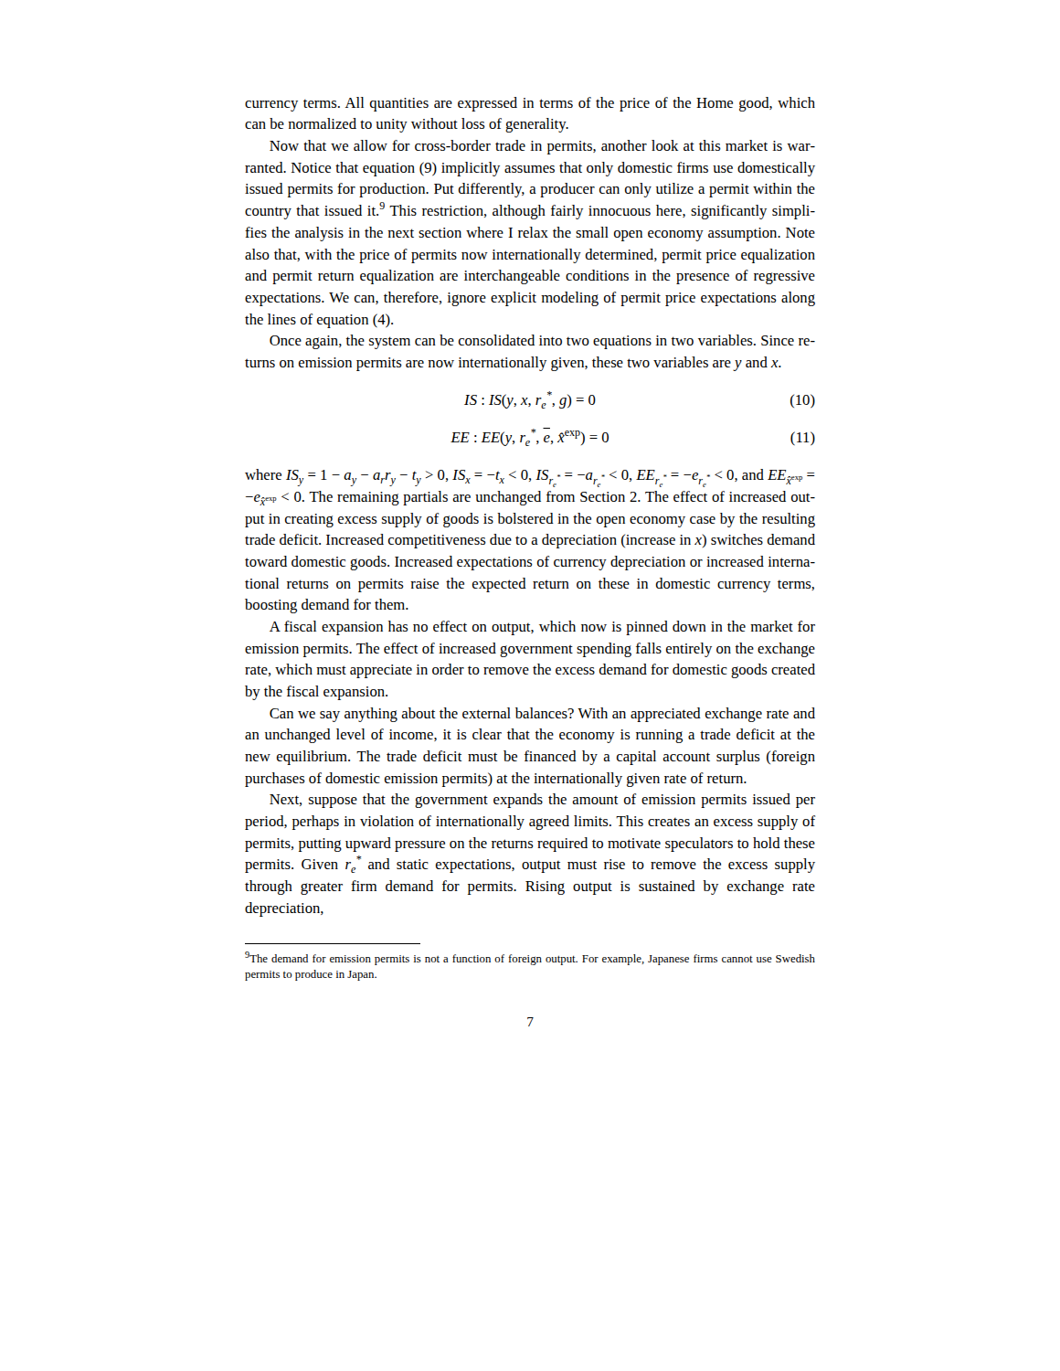currency terms. All quantities are expressed in terms of the price of the Home good, which can be normalized to unity without loss of generality.
Now that we allow for cross-border trade in permits, another look at this market is warranted. Notice that equation (9) implicitly assumes that only domestic firms use domestically issued permits for production. Put differently, a producer can only utilize a permit within the country that issued it.9 This restriction, although fairly innocuous here, significantly simplifies the analysis in the next section where I relax the small open economy assumption. Note also that, with the price of permits now internationally determined, permit price equalization and permit return equalization are interchangeable conditions in the presence of regressive expectations. We can, therefore, ignore explicit modeling of permit price expectations along the lines of equation (4).
Once again, the system can be consolidated into two equations in two variables. Since returns on emission permits are now internationally given, these two variables are y and x.
IS : IS(y, x, re*, g) = 0 (10)
EE : EE(y, re*, e, x̂exp) = 0 (11)
where ISy = 1 − ay − arry − ty > 0, ISx = −tx < 0, ISre* = −are* < 0, EEre* = −ere* < 0, and EEx̂exp = −ex̂exp < 0. The remaining partials are unchanged from Section 2. The effect of increased output in creating excess supply of goods is bolstered in the open economy case by the resulting trade deficit. Increased competitiveness due to a depreciation (increase in x) switches demand toward domestic goods. Increased expectations of currency depreciation or increased international returns on permits raise the expected return on these in domestic currency terms, boosting demand for them.
A fiscal expansion has no effect on output, which now is pinned down in the market for emission permits. The effect of increased government spending falls entirely on the exchange rate, which must appreciate in order to remove the excess demand for domestic goods created by the fiscal expansion.
Can we say anything about the external balances? With an appreciated exchange rate and an unchanged level of income, it is clear that the economy is running a trade deficit at the new equilibrium. The trade deficit must be financed by a capital account surplus (foreign purchases of domestic emission permits) at the internationally given rate of return.
Next, suppose that the government expands the amount of emission permits issued per period, perhaps in violation of internationally agreed limits. This creates an excess supply of permits, putting upward pressure on the returns required to motivate speculators to hold these permits. Given re* and static expectations, output must rise to remove the excess supply through greater firm demand for permits. Rising output is sustained by exchange rate depreciation,
9The demand for emission permits is not a function of foreign output. For example, Japanese firms cannot use Swedish permits to produce in Japan.
7